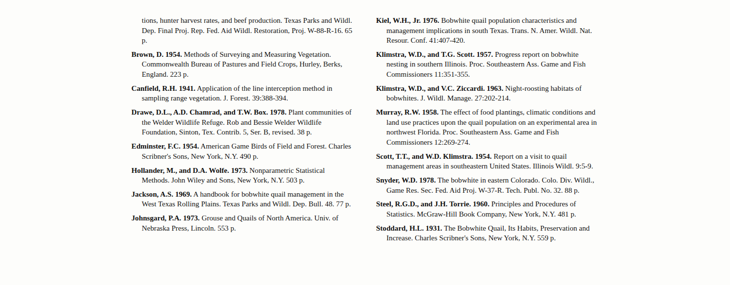tions, hunter harvest rates, and beef production. Texas Parks and Wildl. Dep. Final Proj. Rep. Fed. Aid Wildl. Restoration, Proj. W-88-R-16. 65 p.
Brown, D. 1954. Methods of Surveying and Measuring Vegetation. Commonwealth Bureau of Pastures and Field Crops, Hurley, Berks, England. 223 p.
Canfield, R.H. 1941. Application of the line interception method in sampling range vegetation. J. Forest. 39:388-394.
Drawe, D.L., A.D. Chamrad, and T.W. Box. 1978. Plant communities of the Welder Wildlife Refuge. Rob and Bessie Welder Wildlife Foundation, Sinton, Tex. Contrib. 5, Ser. B, revised. 38 p.
Edminster, F.C. 1954. American Game Birds of Field and Forest. Charles Scribner's Sons, New York, N.Y. 490 p.
Hollander, M., and D.A. Wolfe. 1973. Nonparametric Statistical Methods. John Wiley and Sons, New York, N.Y. 503 p.
Jackson, A.S. 1969. A handbook for bobwhite quail management in the West Texas Rolling Plains. Texas Parks and Wildl. Dep. Bull. 48. 77 p.
Johnsgard, P.A. 1973. Grouse and Quails of North America. Univ. of Nebraska Press, Lincoln. 553 p.
Kiel, W.H., Jr. 1976. Bobwhite quail population characteristics and management implications in south Texas. Trans. N. Amer. Wildl. Nat. Resour. Conf. 41:407-420.
Klimstra, W.D., and T.G. Scott. 1957. Progress report on bobwhite nesting in southern Illinois. Proc. Southeastern Ass. Game and Fish Commissioners 11:351-355.
Klimstra, W.D., and V.C. Ziccardi. 1963. Night-roosting habitats of bobwhites. J. Wildl. Manage. 27:202-214.
Murray, R.W. 1958. The effect of food plantings, climatic conditions and land use practices upon the quail population on an experimental area in northwest Florida. Proc. Southeastern Ass. Game and Fish Commissioners 12:269-274.
Scott, T.T., and W.D. Klimstra. 1954. Report on a visit to quail management areas in southeastern United States. Illinois Wildl. 9:5-9.
Snyder, W.D. 1978. The bobwhite in eastern Colorado. Colo. Div. Wildl., Game Res. Sec. Fed. Aid Proj. W-37-R. Tech. Publ. No. 32. 88 p.
Steel, R.G.D., and J.H. Torrie. 1960. Principles and Procedures of Statistics. McGraw-Hill Book Company, New York, N.Y. 481 p.
Stoddard, H.L. 1931. The Bobwhite Quail, Its Habits, Preservation and Increase. Charles Scribner's Sons, New York, N.Y. 559 p.